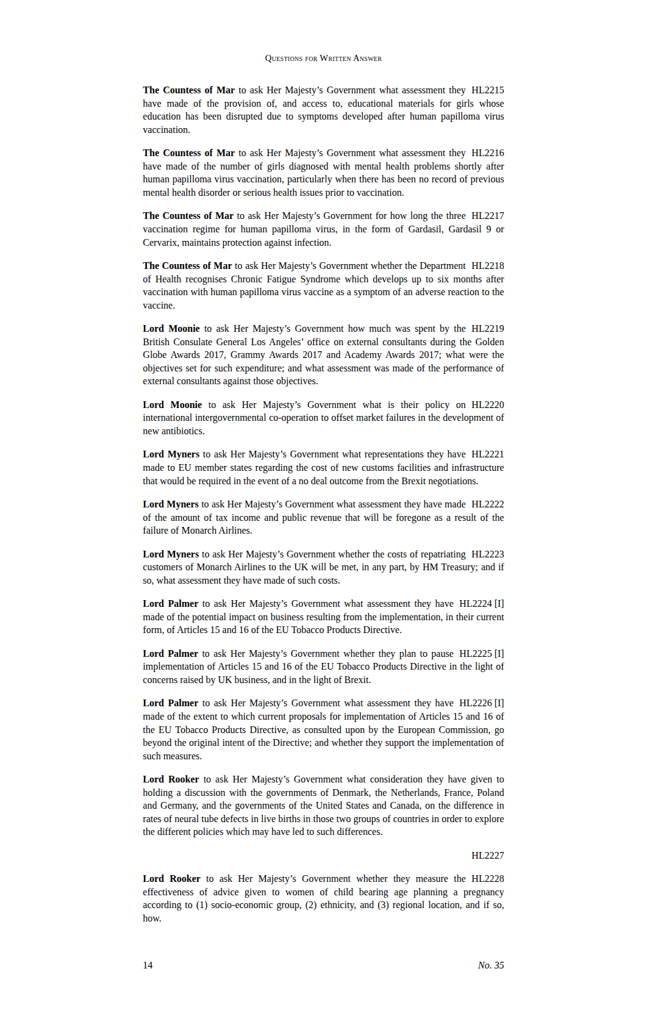Questions for Written Answer
HL2215 The Countess of Mar to ask Her Majesty’s Government what assessment they have made of the provision of, and access to, educational materials for girls whose education has been disrupted due to symptoms developed after human papilloma virus vaccination.
HL2216 The Countess of Mar to ask Her Majesty’s Government what assessment they have made of the number of girls diagnosed with mental health problems shortly after human papilloma virus vaccination, particularly when there has been no record of previous mental health disorder or serious health issues prior to vaccination.
HL2217 The Countess of Mar to ask Her Majesty’s Government for how long the three vaccination regime for human papilloma virus, in the form of Gardasil, Gardasil 9 or Cervarix, maintains protection against infection.
HL2218 The Countess of Mar to ask Her Majesty’s Government whether the Department of Health recognises Chronic Fatigue Syndrome which develops up to six months after vaccination with human papilloma virus vaccine as a symptom of an adverse reaction to the vaccine.
HL2219 Lord Moonie to ask Her Majesty’s Government how much was spent by the British Consulate General Los Angeles’ office on external consultants during the Golden Globe Awards 2017, Grammy Awards 2017 and Academy Awards 2017; what were the objectives set for such expenditure; and what assessment was made of the performance of external consultants against those objectives.
HL2220 Lord Moonie to ask Her Majesty’s Government what is their policy on international intergovernmental co-operation to offset market failures in the development of new antibiotics.
HL2221 Lord Myners to ask Her Majesty’s Government what representations they have made to EU member states regarding the cost of new customs facilities and infrastructure that would be required in the event of a no deal outcome from the Brexit negotiations.
HL2222 Lord Myners to ask Her Majesty’s Government what assessment they have made of the amount of tax income and public revenue that will be foregone as a result of the failure of Monarch Airlines.
HL2223 Lord Myners to ask Her Majesty’s Government whether the costs of repatriating customers of Monarch Airlines to the UK will be met, in any part, by HM Treasury; and if so, what assessment they have made of such costs.
HL2224 [I] Lord Palmer to ask Her Majesty’s Government what assessment they have made of the potential impact on business resulting from the implementation, in their current form, of Articles 15 and 16 of the EU Tobacco Products Directive.
HL2225 [I] Lord Palmer to ask Her Majesty’s Government whether they plan to pause implementation of Articles 15 and 16 of the EU Tobacco Products Directive in the light of concerns raised by UK business, and in the light of Brexit.
HL2226 [I] Lord Palmer to ask Her Majesty’s Government what assessment they have made of the extent to which current proposals for implementation of Articles 15 and 16 of the EU Tobacco Products Directive, as consulted upon by the European Commission, go beyond the original intent of the Directive; and whether they support the implementation of such measures.
Lord Rooker to ask Her Majesty’s Government what consideration they have given to holding a discussion with the governments of Denmark, the Netherlands, France, Poland and Germany, and the governments of the United States and Canada, on the difference in rates of neural tube defects in live births in those two groups of countries in order to explore the different policies which may have led to such differences.
HL2227
HL2228 Lord Rooker to ask Her Majesty’s Government whether they measure the effectiveness of advice given to women of child bearing age planning a pregnancy according to (1) socio-economic group, (2) ethnicity, and (3) regional location, and if so, how.
14 No. 35